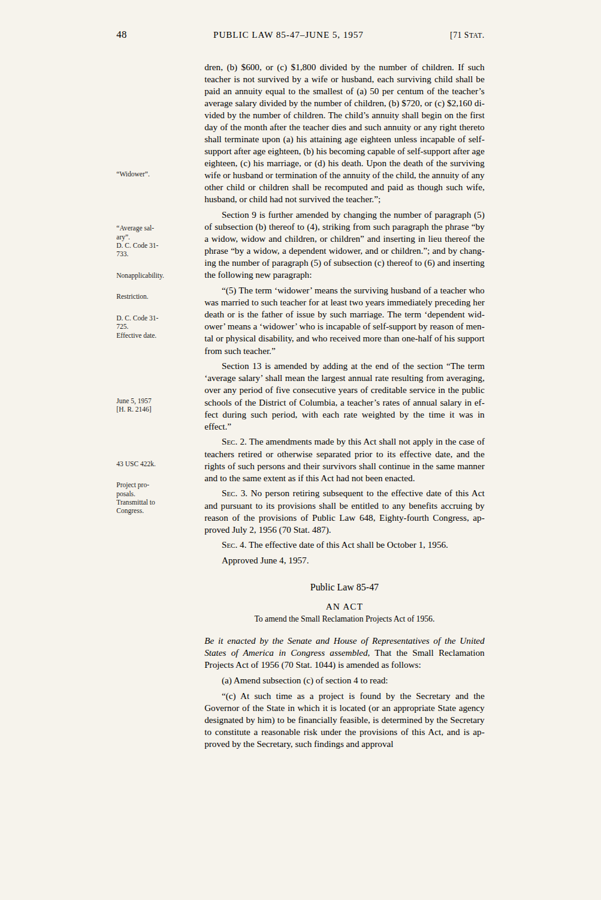48
PUBLIC LAW 85-47–JUNE 5, 1957
[71 STAT.
“Widower”.
“Average sal-
ary”.
D. C. Code 31-
733.
Nonapplicability.
Restriction.
D. C. Code 31-
725.
Effective date.
June 5, 1957
[H. R. 2146]
43 USC 422k.
Project pro-
posals.
Transmittal to
Congress.
dren, (b) $600, or (c) $1,800 divided by the number of children. If such teacher is not survived by a wife or husband, each surviving child shall be paid an annuity equal to the smallest of (a) 50 per centum of the teacher’s average salary divided by the number of children, (b) $720, or (c) $2,160 divided by the number of children. The child’s annuity shall begin on the first day of the month after the teacher dies and such annuity or any right thereto shall terminate upon (a) his attaining age eighteen unless incapable of self-support after age eighteen, (b) his becoming capable of self-support after age eighteen, (c) his marriage, or (d) his death. Upon the death of the surviving wife or husband or termination of the annuity of the child, the annuity of any other child or children shall be recomputed and paid as though such wife, husband, or child had not survived the teacher.”;
Section 9 is further amended by changing the number of paragraph (5) of subsection (b) thereof to (4), striking from such paragraph the phrase “by a widow, widow and children, or children” and inserting in lieu thereof the phrase “by a widow, a dependent widower, and or children.”; and by changing the number of paragraph (5) of subsection (c) thereof to (6) and inserting the following new paragraph:
“(5) The term ‘widower’ means the surviving husband of a teacher who was married to such teacher for at least two years immediately preceding her death or is the father of issue by such marriage. The term ‘dependent widower’ means a ‘widower’ who is incapable of self-support by reason of mental or physical disability, and who received more than one-half of his support from such teacher.”
Section 13 is amended by adding at the end of the section “The term ‘average salary’ shall mean the largest annual rate resulting from averaging, over any period of five consecutive years of creditable service in the public schools of the District of Columbia, a teacher’s rates of annual salary in effect during such period, with each rate weighted by the time it was in effect.”
Sec. 2. The amendments made by this Act shall not apply in the case of teachers retired or otherwise separated prior to its effective date, and the rights of such persons and their survivors shall continue in the same manner and to the same extent as if this Act had not been enacted.
Sec. 3. No person retiring subsequent to the effective date of this Act and pursuant to its provisions shall be entitled to any benefits accruing by reason of the provisions of Public Law 648, Eighty-fourth Congress, approved July 2, 1956 (70 Stat. 487).
Sec. 4. The effective date of this Act shall be October 1, 1956.
Approved June 4, 1957.
Public Law 85-47
AN ACT
To amend the Small Reclamation Projects Act of 1956.
Be it enacted by the Senate and House of Representatives of the United States of America in Congress assembled, That the Small Reclamation Projects Act of 1956 (70 Stat. 1044) is amended as follows:
(a) Amend subsection (c) of section 4 to read:
“(c) At such time as a project is found by the Secretary and the Governor of the State in which it is located (or an appropriate State agency designated by him) to be financially feasible, is determined by the Secretary to constitute a reasonable risk under the provisions of this Act, and is approved by the Secretary, such findings and approval